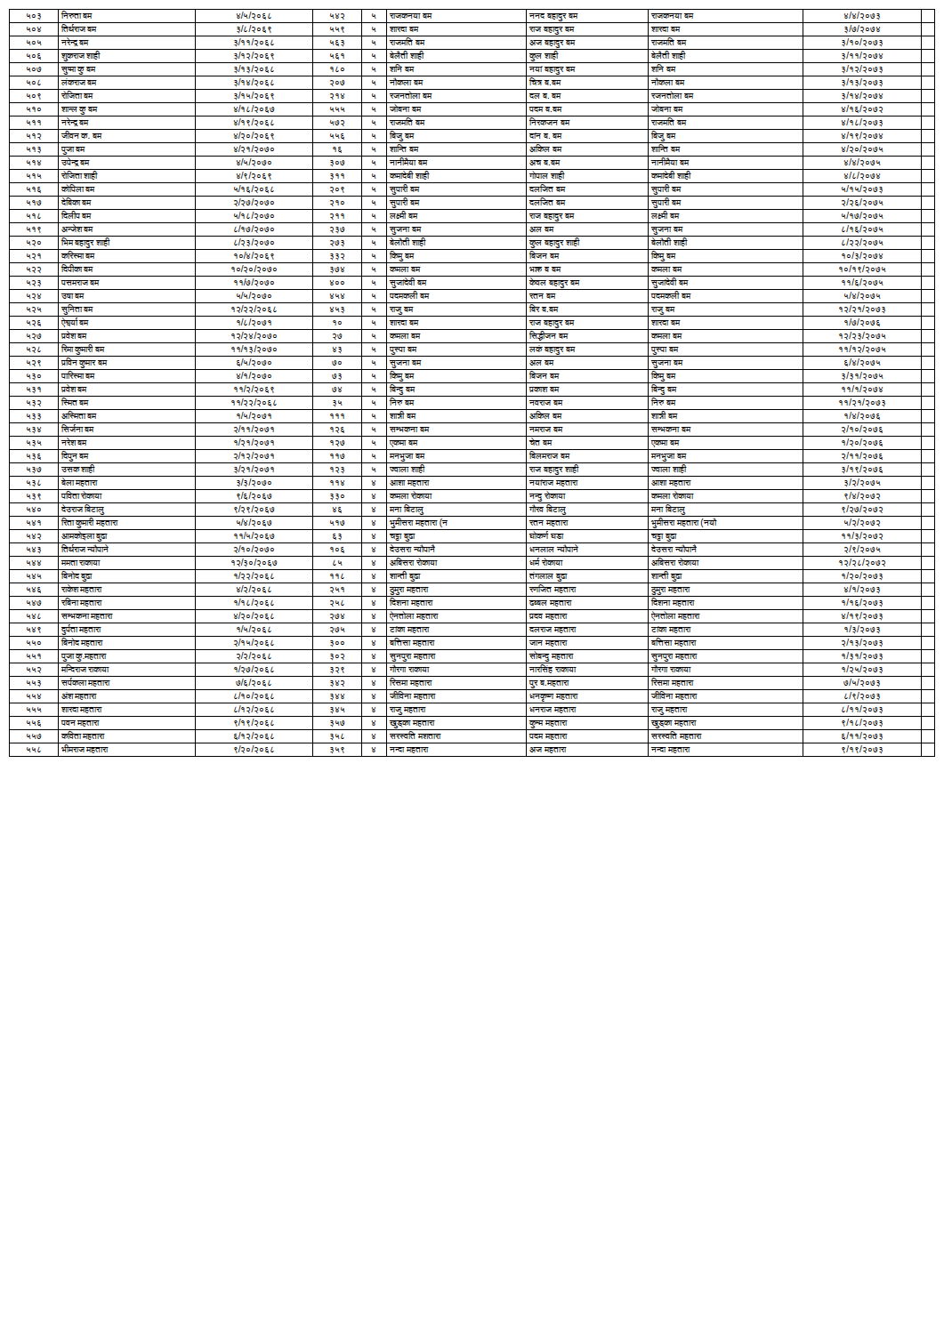| ५०३ | निरुता बम | ४/५/२०६८ | ५४२ | ५ | राजकनया बम | ननद बहादुर बम | राजकनया बम | ४/४/२०७३ | |
| ५०४ | तिर्थराज बम | ३/८/२०६९ | ५५९ | ५ | शारदा बम | राज बहादुर बम | शारदा बम | ३/७/२०७४ | |
| ५०५ | नरेन्द्र बम | ३/११/२०६८ | ५६३ | ५ | राजमति बम | अज बहादुर बम | राजमति बम | ३/१०/२०७३ | |
| ५०६ | शुकराज शाही | ३/१२/२०६९ | ५६१ | ५ | बेलैती शाही | कुल शाही | बेलैती शाही | ३/११/२०७४ | |
| ५०७ | सुष्मा कु बम | ३/१३/२०६८ | १८० | ५ | शनि बम | नयां बहादुर बम | शनि बम | ३/१२/२०७३ | |
| ५०८ | लंकराज बम | ३/१४/२०६८ | २०७ | ५ | नौकला बम | चित्र ब.बम | नौकला बम | ३/१३/२०७३ | |
| ५०९ | रोजिता बम | ३/१५/२०६९ | २१४ | ५ | रजनतोला बम | दल ब. बम | रजनतोला बम | ३/१४/२०७४ | |
| ५१० | शान्ल कु बम | ४/१८/२०६७ | ५५५ | ५ | जोबना बम | पदम ब.बम | जोबना बम | ४/१६/२०७२ | |
| ५११ | नरेन्द्र बम | ४/१९/२०६८ | ५७२ | ५ | राजमति बम | निरकजन बम | राजमति बम | ४/१८/२०७३ | |
| ५१२ | जीवन क. बम | ४/२०/२०६९ | ५५६ | ५ | बिजु बम | दांन ब. बम | बिजु बम | ४/१९/२०७४ | |
| ५१३ | पुजा बम | ४/२१/२०७० | १६ | ५ | शान्ति बम | अकिल बम | शान्ति बम | ४/२०/२०७५ | |
| ५१४ | उपेन्द्र बम | ४/५/२०७० | ३०७ | ५ | नानीमैया बम | अच ब.बम | नानीमैया बम | ४/४/२०७५ | |
| ५१५ | रोजिता शाही | ४/९/२०६९ | ३११ | ५ | कमांदेबी शाही | गोपाल शाही | कमांदेबी शाही | ४/८/२०७४ | |
| ५१६ | कोपिला बम | ५/१६/२०६८ | २०९ | ५ | सुपारी बम | दलजित बम | सुपारी बम | ५/१५/२०७३ | |
| ५१७ | देबिका बम | २/२७/२०७० | २१० | ५ | सुपारी बम | दलजित बम | सुपारी बम | २/२६/२०७५ | |
| ५१८ | दिलीप बम | ५/१८/२०७० | २११ | ५ | लक्ष्मी बम | राज बहादुर बम | लक्ष्मी बम | ५/१७/२०७५ | |
| ५१९ | अन्जेश बम | ८/१७/२०७० | २३७ | ५ | सुजना बम | अल बम | सुजना बम | ८/१६/२०७५ | |
| ५२० | भिम बहादुर शाही | ८/२३/२०७० | २७३ | ५ | बेलौती शाही | कुल बहादुर शाही | बेलौती शाही | ८/२२/२०७५ | |
| ५२१ | करिस्मा बम | १०/४/२०६९ | ३३२ | ५ | किमु बम | बिजन बम | किमु बम | १०/३/२०७४ | |
| ५२२ | दिपीका बम | १०/२०/२०७० | ३७४ | ५ | कमला बम | भक्त ब बम | कमला बम | १०/१९/२०७५ | |
| ५२३ | पसमराज बम | ११/७/२०७० | ४०० | ५ | सुजांदेवी बम | केवल बहादुर बम | सुजांदेवी बम | ११/६/२०७५ | |
| ५२४ | उषा बम | ५/५/२०७० | ४५४ | ५ | पदमकली बम | रतन बम | पदमकली बम | ५/४/२०७५ | |
| ५२५ | सुनिता बम | १२/२२/२०६८ | ४५३ | ५ | राजु बम | बिर ब.बम | राजु बम | १२/२१/२०७३ | |
| ५२६ | ऐश्वर्या बम | १/८/२०७१ | १० | ५ | शारदा बम | राज बहादुर बम | शारदा बम | १/७/२०७६ | |
| ५२७ | प्रवेश बम | १२/२४/२०७० | २७ | ५ | कमला बम | सिद्धीजन बम | कमला बम | १२/२३/२०७५ | |
| ५२८ | रिमा कुमारी बम | ११/१३/२०७० | ४३ | ५ | पुस्पा बम | लकं बहादुर बम | पुस्पा बम | ११/१२/२०७५ | |
| ५२९ | प्रविन कुमार बम | ६/५/२०७० | ७० | ५ | सुजना बम | अल बम | सुजना बम | ६/४/२०७५ | |
| ५३० | पारिस्मा बम | ४/१/२०७० | ७३ | ५ | किमु बम | बिजन बम | किमु बम | ३/३१/२०७५ | |
| ५३१ | प्रवेश बम | ११/२/२०६९ | ७४ | ५ | बिन्दु बम | प्रकाश बम | बिन्दु बम | ११/१/२०७४ | |
| ५३२ | स्मित बम | ११/२२/२०६८ | ३५ | ५ | निरु बम | नवराज बम | निरु बम | ११/२१/२०७३ | |
| ५३३ | अस्मिता बम | १/५/२०७१ | १११ | ५ | शान्नी बम | अकिल बम | शान्नी बम | १/४/२०७६ | |
| ५३४ | सिर्जना बम | २/११/२०७१ | १२६ | ५ | सम्भकना बम | नमराज बम | सम्भकना बम | २/१०/२०७६ | |
| ५३५ | नरेश बम | १/२१/२०७१ | १२७ | ५ | एकमा बम | चेत बम | एकमा बम | १/२०/२०७६ | |
| ५३६ | दिपुन बम | २/१२/२०७१ | ११७ | ५ | मनभुजा बम | बिलमराज बम | मनभुजा बम | २/११/२०७६ | |
| ५३७ | उसक शाही | ३/२१/२०७१ | १२३ | ५ | ज्वाला शाही | राज बहादुर शाही | ज्वाला शाही | ३/१९/२०७६ | |
| ५३८ | बेला महतारा | ३/३/२०७० | ११४ | ४ | आशा महतारा | नयांराज महतारा | आशा महतारा | ३/२/२०७५ | |
| ५३९ | पविता रोकाया | ९/६/२०६७ | ३३० | ४ | कमला रोकाया | नन्दु रोकाया | कमला रोकाया | ९/४/२०७२ | |
| ५४० | देउराज बिटालु | ९/२९/२०६७ | ४६ | ४ | मना बिटालु | गौरव बिटालु | मना बिटालु | ९/२७/२०७२ | |
| ५४१ | रिता कुमारी महतारा | ५/४/२०६७ | ५१७ | ४ | भुमीसरा महतारा (न | रतन महतारा | भुमीसरा महतारा (नयौ | ५/२/२०७२ | |
| ५४२ | आमकोइला बुढा | ११/५/२०६७ | ६३ | ४ | चट्टा बुढा | घोकर्ण घडा | चट्टा बुढा | ११/३/२०७२ | |
| ५४३ | तिर्थराज न्यौपाने | २/१०/२०७० | १०६ | ४ | देउसरा न्यौपानै | धनलाल न्यौपाने | देउसरा न्यौपानै | २/९/२०७५ | |
| ५४४ | ममता राकाया | १२/३०/२०६७ | ८५ | ४ | अबिसरा रोकाया | धर्म रोकाया | अबिसरा रोकाया | १२/२८/२०७२ | |
| ५४५ | बिनोद बुढा | १/२२/२०६८ | ११८ | ४ | शान्ती बुढा | तंगलाल बुढा | शान्ती बुढा | १/२०/२०७३ | |
| ५४६ | राकेश महतारा | ४/२/२०६८ | २५१ | ४ | ठुमुरा महतारा | रणजित महतारा | ठुमुरा महतारा | ४/१/२०७३ | |
| ५४७ | रबिना महतारा | १/१८/२०६८ | २५८ | ४ | दिशना महतारा | ढब्बल महतारा | दिशना महतारा | १/१६/२०७३ | |
| ५४८ | सम्भकना महतारा | ४/२०/२०६८ | २७४ | ४ | ऐनतोला महतारा | प्रदव महतारा | ऐनतोला महतारा | ४/१९/२०७३ | |
| ५४९ | दुर्पता महतारा | १/५/२०६८ | २७५ | ४ | टांका महतारा | दलराज महतारा | टांका महतारा | १/३/२०७३ | |
| ५५० | बिनोद महतारा | २/१५/२०६८ | ३०० | ४ | बत्तिसा महतारा | जान महतारा | बत्तिसा महतारा | २/१३/२०७३ | |
| ५५१ | पुजा कु.महतारा | २/२/२०६८ | ३०२ | ४ | सुनपुरा महतारा | सोबन्दु महतारा | सुनपुरा महतारा | १/३१/२०७३ | |
| ५५२ | मन्दिराज राकाया | १/२७/२०६८ | ३२९ | ४ | गौरगा राकाया | नारसिंह राकाया | गौरगा राकाया | १/२५/२०७३ | |
| ५५३ | सर्पकला महतारा | ७/६/२०६८ | ३४२ | ४ | रिसमा महतारा | पुर ब.महतारा | रिसमा महतारा | ७/५/२०७३ | |
| ५५४ | अंश महतारा | ८/१०/२०६८ | ३४४ | ४ | जीविना महतारा | धनकृष्ण महतारा | जीविना महतारा | ८/९/२०७३ | |
| ५५५ | शारदा महतारा | ८/१२/२०६८ | ३४५ | ४ | राजु महतारा | धनराज महतारा | राजु महतारा | ८/११/२०७३ | |
| ५५६ | पवन महतारा | ९/१९/२०६८ | ३५७ | ४ | खुड्का महतारा | कुम्म महतारा | खुड्का महतारा | ९/१८/२०७३ | |
| ५५७ | कविता महतारा | ६/१२/२०६८ | ३५८ | ४ | सरस्वति मशतारा | पदम महतारा | सरस्वति महतारा | ६/११/२०७३ | |
| ५५८ | भीमराज महतारा | ९/२०/२०६८ | ३५९ | ४ | नन्दा महतारा | अज महतारा | नन्दा महतारा | ९/१९/२०७३ | |